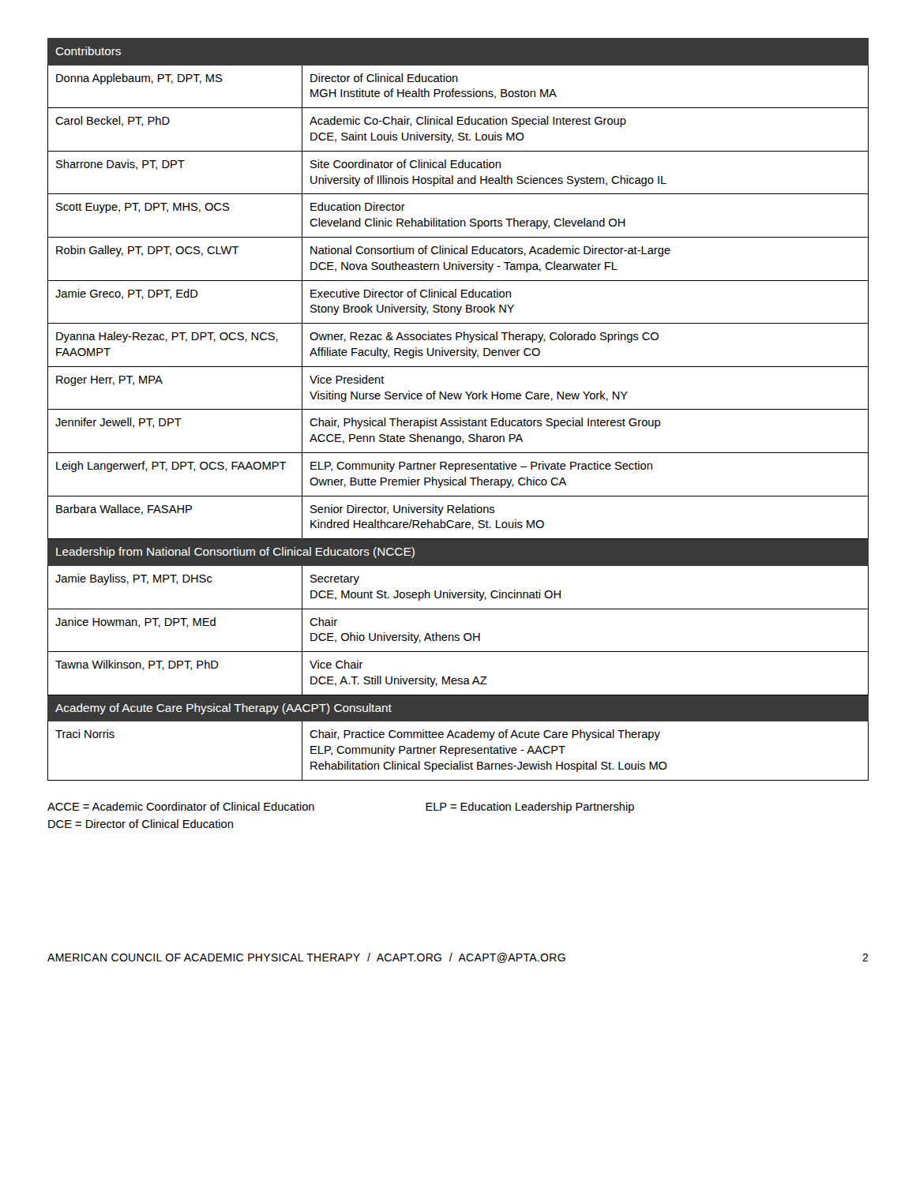| Contributors |
| Donna Applebaum, PT, DPT, MS | Director of Clinical Education MGH Institute of Health Professions, Boston MA |
| Carol Beckel, PT, PhD | Academic Co-Chair, Clinical Education Special Interest Group DCE, Saint Louis University, St. Louis MO |
| Sharrone Davis, PT, DPT | Site Coordinator of Clinical Education University of Illinois Hospital and Health Sciences System, Chicago IL |
| Scott Euype, PT, DPT, MHS, OCS | Education Director Cleveland Clinic Rehabilitation Sports Therapy, Cleveland OH |
| Robin Galley, PT, DPT, OCS, CLWT | National Consortium of Clinical Educators, Academic Director-at-Large DCE, Nova Southeastern University - Tampa, Clearwater FL |
| Jamie Greco, PT, DPT, EdD | Executive Director of Clinical Education Stony Brook University, Stony Brook NY |
| Dyanna Haley-Rezac, PT, DPT, OCS, NCS, FAAOMPT | Owner, Rezac & Associates Physical Therapy, Colorado Springs CO Affiliate Faculty, Regis University, Denver CO |
| Roger Herr, PT, MPA | Vice President Visiting Nurse Service of New York Home Care, New York, NY |
| Jennifer Jewell, PT, DPT | Chair, Physical Therapist Assistant Educators Special Interest Group ACCE, Penn State Shenango, Sharon PA |
| Leigh Langerwerf, PT, DPT, OCS, FAAOMPT | ELP, Community Partner Representative – Private Practice Section Owner, Butte Premier Physical Therapy, Chico CA |
| Barbara Wallace, FASAHP | Senior Director, University Relations Kindred Healthcare/RehabCare, St. Louis MO |
| Leadership from National Consortium of Clinical Educators (NCCE) |
| Jamie Bayliss, PT, MPT, DHSc | Secretary DCE, Mount St. Joseph University, Cincinnati OH |
| Janice Howman, PT, DPT, MEd | Chair DCE, Ohio University, Athens OH |
| Tawna Wilkinson, PT, DPT, PhD | Vice Chair DCE, A.T. Still University, Mesa AZ |
| Academy of Acute Care Physical Therapy (AACPT) Consultant |
| Traci Norris | Chair, Practice Committee Academy of Acute Care Physical Therapy ELP, Community Partner Representative - AACPT Rehabilitation Clinical Specialist Barnes-Jewish Hospital St. Louis MO |
ACCE = Academic Coordinator of Clinical Education
ELP = Education Leadership Partnership
DCE = Director of Clinical Education
AMERICAN COUNCIL OF ACADEMIC PHYSICAL THERAPY / ACAPT.ORG / ACAPT@APTA.ORG
2